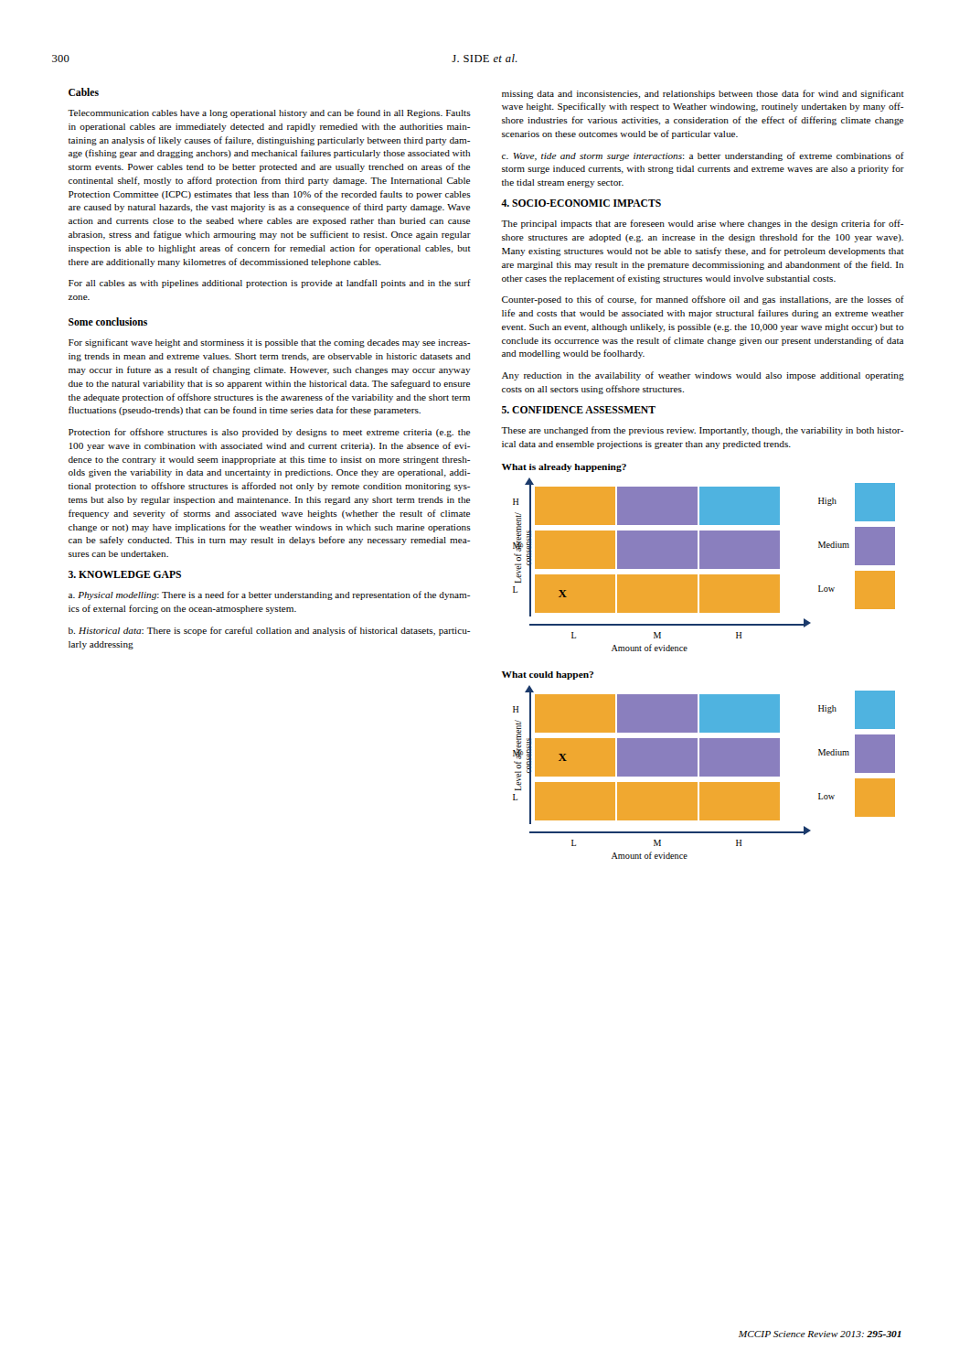300
J. SIDE et al.
Cables
Telecommunication cables have a long operational history and can be found in all Regions. Faults in operational cables are immediately detected and rapidly remedied with the authorities maintaining an analysis of likely causes of failure, distinguishing particularly between third party damage (fishing gear and dragging anchors) and mechanical failures particularly those associated with storm events. Power cables tend to be better protected and are usually trenched on areas of the continental shelf, mostly to afford protection from third party damage. The International Cable Protection Committee (ICPC) estimates that less than 10% of the recorded faults to power cables are caused by natural hazards, the vast majority is as a consequence of third party damage. Wave action and currents close to the seabed where cables are exposed rather than buried can cause abrasion, stress and fatigue which armouring may not be sufficient to resist. Once again regular inspection is able to highlight areas of concern for remedial action for operational cables, but there are additionally many kilometres of decommissioned telephone cables.
For all cables as with pipelines additional protection is provide at landfall points and in the surf zone.
Some conclusions
For significant wave height and storminess it is possible that the coming decades may see increasing trends in mean and extreme values. Short term trends, are observable in historic datasets and may occur in future as a result of changing climate. However, such changes may occur anyway due to the natural variability that is so apparent within the historical data. The safeguard to ensure the adequate protection of offshore structures is the awareness of the variability and the short term fluctuations (pseudo-trends) that can be found in time series data for these parameters.
Protection for offshore structures is also provided by designs to meet extreme criteria (e.g. the 100 year wave in combination with associated wind and current criteria). In the absence of evidence to the contrary it would seem inappropriate at this time to insist on more stringent thresholds given the variability in data and uncertainty in predictions. Once they are operational, additional protection to offshore structures is afforded not only by remote condition monitoring systems but also by regular inspection and maintenance. In this regard any short term trends in the frequency and severity of storms and associated wave heights (whether the result of climate change or not) may have implications for the weather windows in which such marine operations can be safely conducted. This in turn may result in delays before any necessary remedial measures can be undertaken.
3. KNOWLEDGE GAPS
a. Physical modelling: There is a need for a better understanding and representation of the dynamics of external forcing on the ocean-atmosphere system.
b. Historical data: There is scope for careful collation and analysis of historical datasets, particularly addressing
missing data and inconsistencies, and relationships between those data for wind and significant wave height. Specifically with respect to Weather windowing, routinely undertaken by many offshore industries for various activities, a consideration of the effect of differing climate change scenarios on these outcomes would be of particular value.
c. Wave, tide and storm surge interactions: a better understanding of extreme combinations of storm surge induced currents, with strong tidal currents and extreme waves are also a priority for the tidal stream energy sector.
4. SOCIO-ECONOMIC IMPACTS
The principal impacts that are foreseen would arise where changes in the design criteria for offshore structures are adopted (e.g. an increase in the design threshold for the 100 year wave). Many existing structures would not be able to satisfy these, and for petroleum developments that are marginal this may result in the premature decommissioning and abandonment of the field. In other cases the replacement of existing structures would involve substantial costs.
Counter-posed to this of course, for manned offshore oil and gas installations, are the losses of life and costs that would be associated with major structural failures during an extreme weather event. Such an event, although unlikely, is possible (e.g. the 10,000 year wave might occur) but to conclude its occurrence was the result of climate change given our present understanding of data and modelling would be foolhardy.
Any reduction in the availability of weather windows would also impose additional operating costs on all sectors using offshore structures.
5. CONFIDENCE ASSESSMENT
These are unchanged from the previous review. Importantly, though, the variability in both historical data and ensemble projections is greater than any predicted trends.
What is already happening?
Level of agreement/
consensus
H
M
L
X
L
M
H
High
Medium
Low
Amount of evidence
What could happen?
Level of agreement/
consensus
H
M
L
X
L
M
H
High
Medium
Low
Amount of evidence
MCCIP Science Review 2013: 295-301